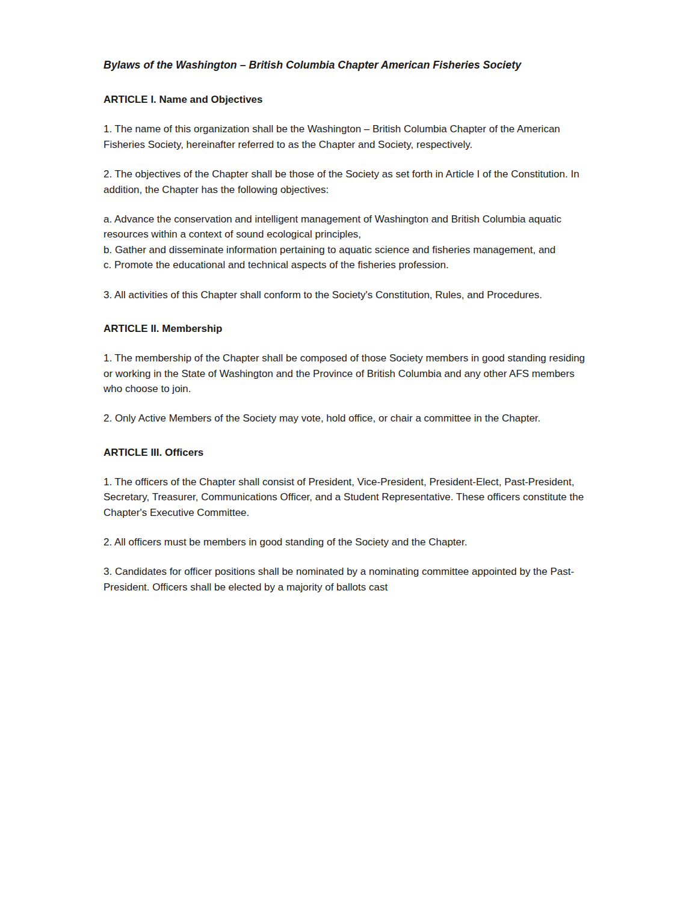Bylaws of the Washington – British Columbia Chapter American Fisheries Society
ARTICLE I. Name and Objectives
1. The name of this organization shall be the Washington – British Columbia Chapter of the American Fisheries Society, hereinafter referred to as the Chapter and Society, respectively.
2. The objectives of the Chapter shall be those of the Society as set forth in Article I of the Constitution. In addition, the Chapter has the following objectives:
a. Advance the conservation and intelligent management of Washington and British Columbia aquatic resources within a context of sound ecological principles,
b. Gather and disseminate information pertaining to aquatic science and fisheries management, and
c. Promote the educational and technical aspects of the fisheries profession.
3. All activities of this Chapter shall conform to the Society's Constitution, Rules, and Procedures.
ARTICLE II. Membership
1. The membership of the Chapter shall be composed of those Society members in good standing residing or working in the State of Washington and the Province of British Columbia and any other AFS members who choose to join.
2. Only Active Members of the Society may vote, hold office, or chair a committee in the Chapter.
ARTICLE III. Officers
1. The officers of the Chapter shall consist of President, Vice-President, President-Elect, Past-President, Secretary, Treasurer, Communications Officer, and a Student Representative. These officers constitute the Chapter's Executive Committee.
2. All officers must be members in good standing of the Society and the Chapter.
3. Candidates for officer positions shall be nominated by a nominating committee appointed by the Past-President. Officers shall be elected by a majority of ballots cast